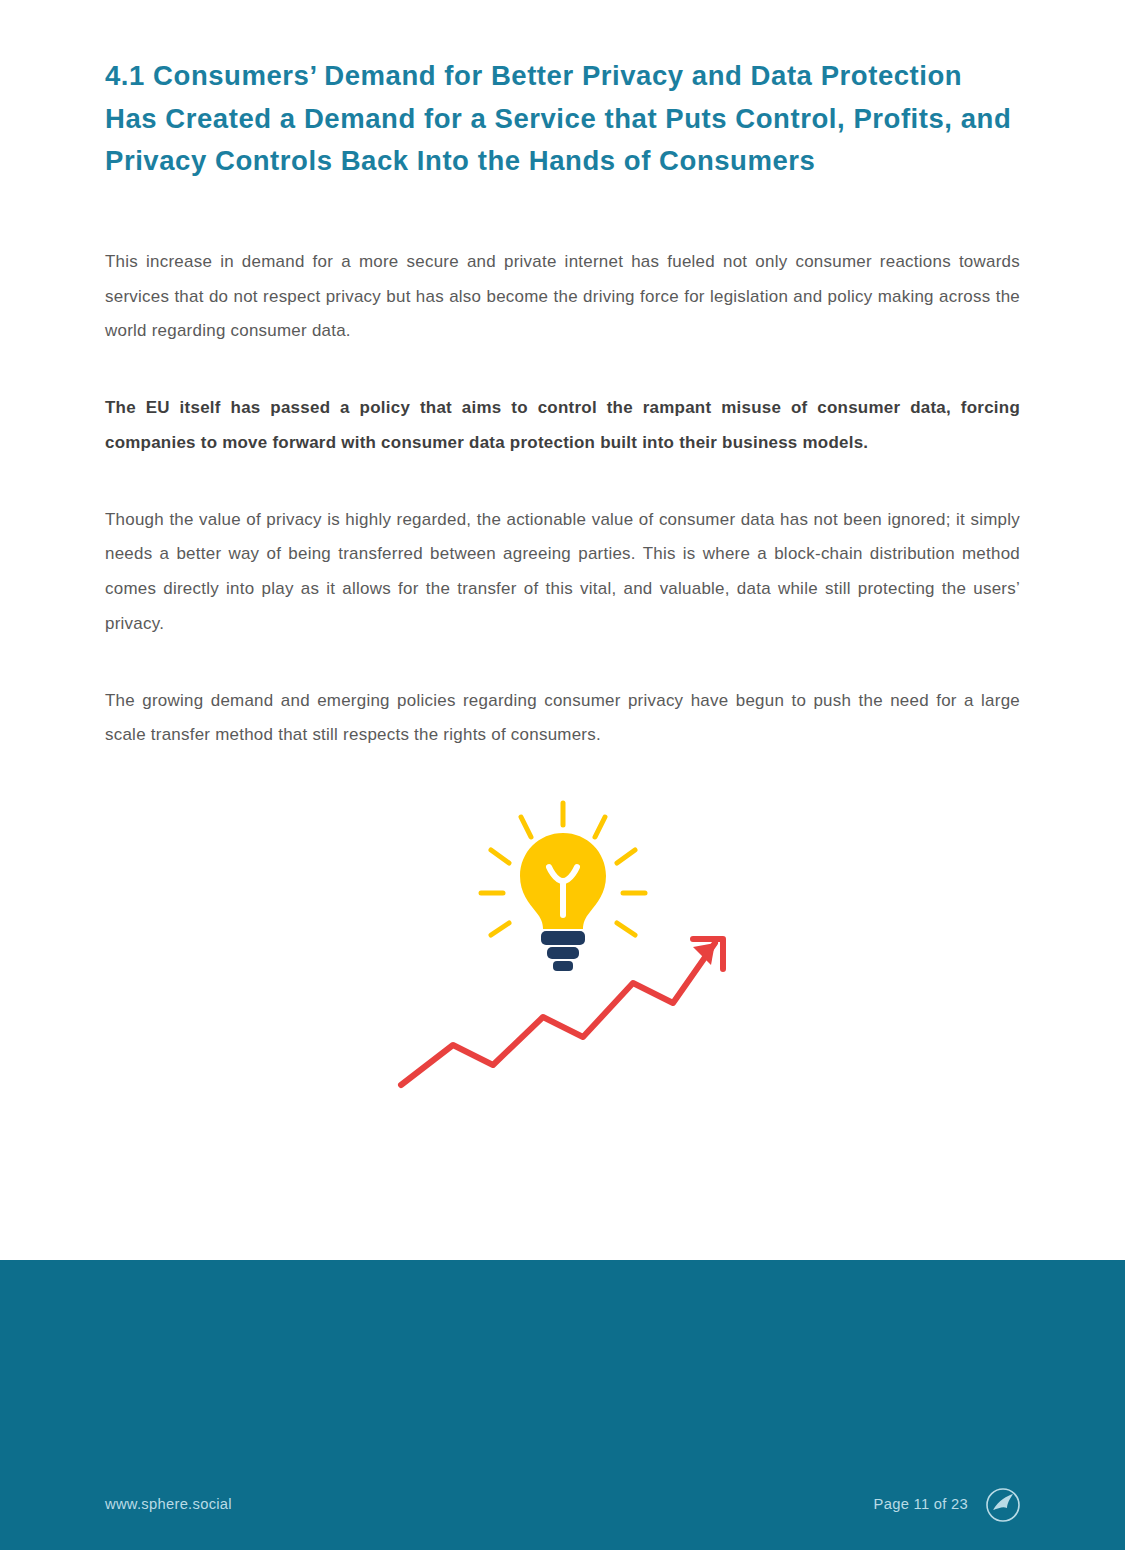4.1 Consumers’ Demand for Better Privacy and Data Protection Has Created a Demand for a Service that Puts Control, Profits, and Privacy Controls Back Into the Hands of Consumers
This increase in demand for a more secure and private internet has fueled not only consumer reactions towards services that do not respect privacy but has also become the driving force for legislation and policy making across the world regarding consumer data.
The EU itself has passed a policy that aims to control the rampant misuse of consumer data, forcing companies to move forward with consumer data protection built into their business models.
Though the value of privacy is highly regarded, the actionable value of consumer data has not been ignored; it simply needs a better way of being transferred between agreeing parties. This is where a block-chain distribution method comes directly into play as it allows for the transfer of this vital, and valuable, data while still protecting the users’ privacy.
The growing demand and emerging policies regarding consumer privacy have begun to push the need for a large scale transfer method that still respects the rights of consumers.
www.sphere.social Page 11 of 23